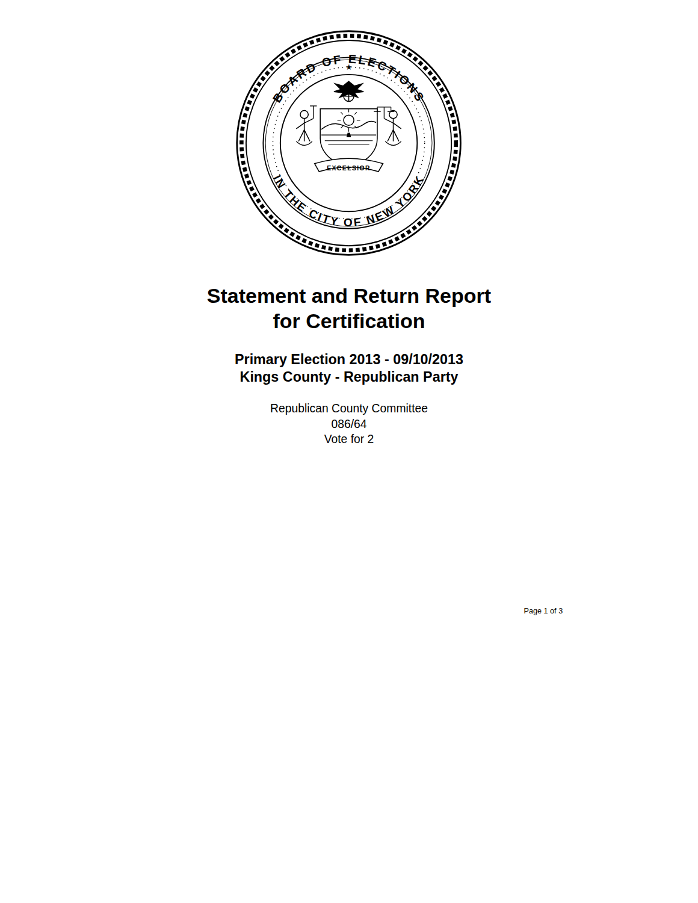BOARD OF ELECTIONS IN THE CITY OF NEW YORK ★ EXCELSIOR
Statement and Return Report
for Certification
Primary Election 2013 - 09/10/2013
Kings County - Republican Party
Republican County Committee
086/64
Vote for 2
Page 1 of 3